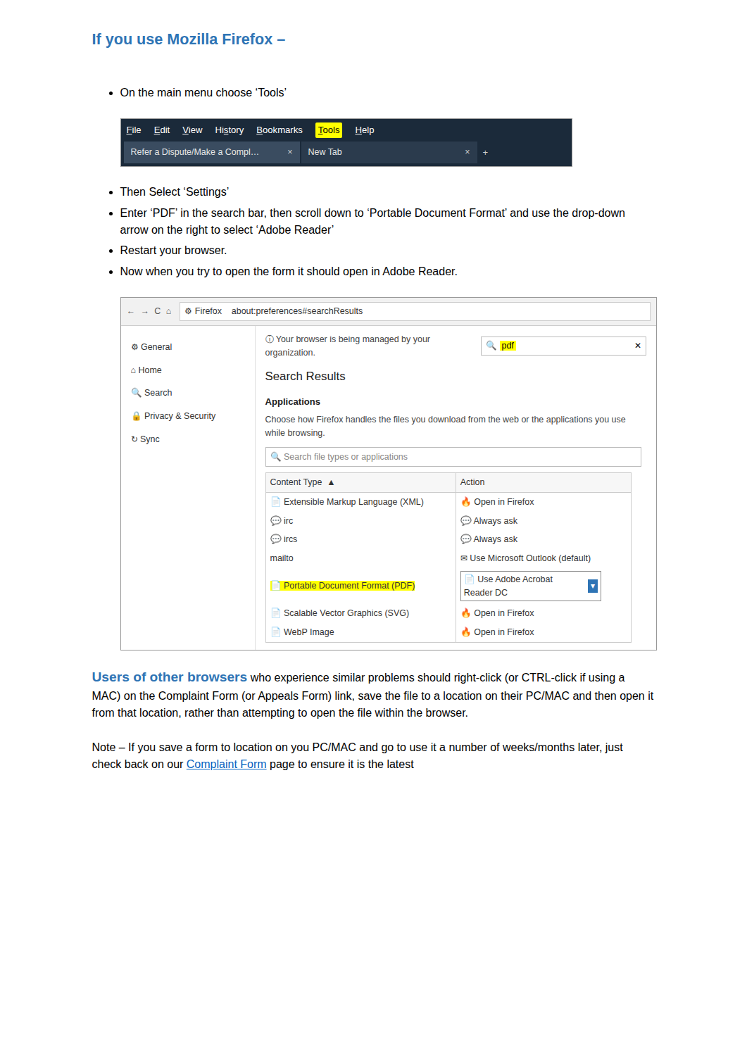If you use Mozilla Firefox –
On the main menu choose ‘Tools’
File Edit View History Bookmarks Tools Help
Refer a Dispute/Make a Compl…×
New Tab×
+
Then Select ‘Settings’
Enter ‘PDF’ in the search bar, then scroll down to ‘Portable Document Format’ and use the drop-down arrow on the right to select ‘Adobe Reader’
Restart your browser.
Now when you try to open the form it should open in Adobe Reader.
← → C ⌂ ⚙ Firefox about:preferences#searchResults
⚙ General
⌂ Home
🔍 Search
🔒 Privacy & Security
↻ Sync
ⓘ Your browser is being managed by your organization. 🔍 pdf✕
Search Results
Applications
Choose how Firefox handles the files you download from the web or the applications you use while browsing.
🔍 Search file types or applications
| Content Type ▲ | Action |
| --- | --- |
| 📄 Extensible Markup Language (XML) | 🔥 Open in Firefox |
| 💬 irc | 💬 Always ask |
| 💬 ircs | 💬 Always ask |
| mailto | ✉ Use Microsoft Outlook (default) |
| 📄 Portable Document Format (PDF) | 📄 Use Adobe Acrobat Reader DC ▾ |
| 📄 Scalable Vector Graphics (SVG) | 🔥 Open in Firefox |
| 📄 WebP Image | 🔥 Open in Firefox |
Users of other browsers
who experience similar problems should right-click (or CTRL-click if using a MAC) on the Complaint Form (or Appeals Form) link, save the file to a location on their PC/MAC and then open it from that location, rather than attempting to open the file within the browser.
Note – If you save a form to location on you PC/MAC and go to use it a number of weeks/months later, just check back on our Complaint Form page to ensure it is the latest